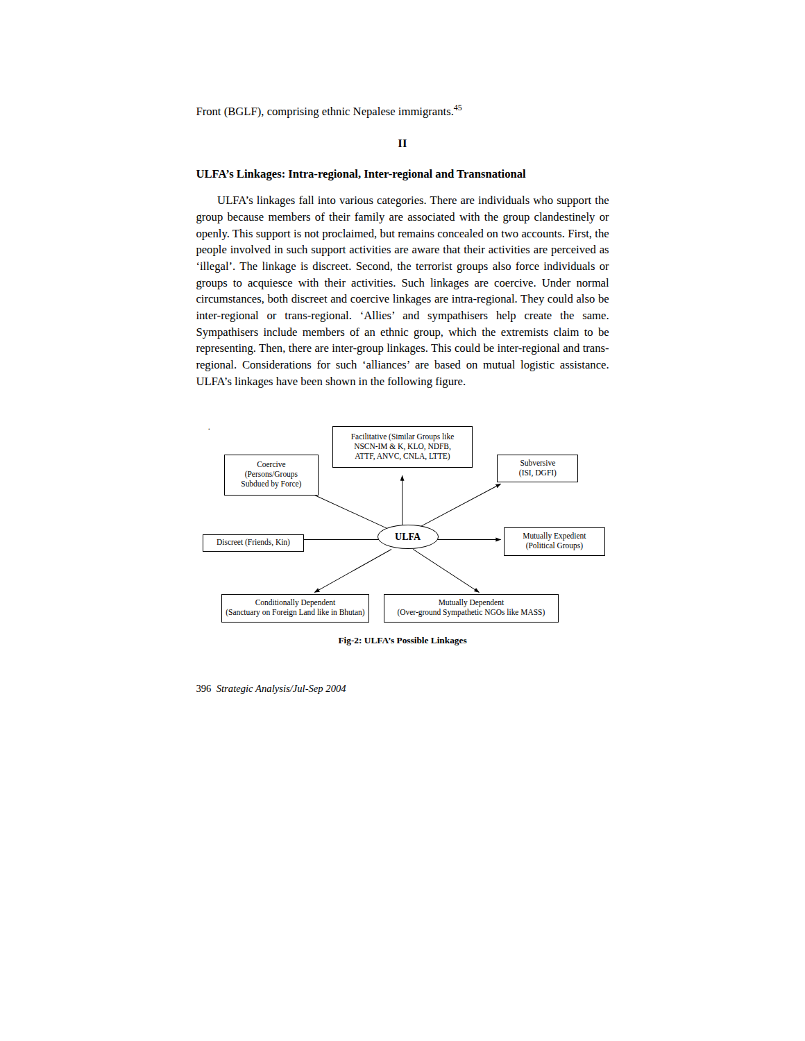Front (BGLF), comprising ethnic Nepalese immigrants.45
II
ULFA’s Linkages: Intra-regional, Inter-regional and Transnational
ULFA’s linkages fall into various categories. There are individuals who support the group because members of their family are associated with the group clandestinely or openly. This support is not proclaimed, but remains concealed on two accounts. First, the people involved in such support activities are aware that their activities are perceived as ‘illegal’. The linkage is discreet. Second, the terrorist groups also force individuals or groups to acquiesce with their activities. Such linkages are coercive. Under normal circumstances, both discreet and coercive linkages are intra-regional. They could also be inter-regional or trans-regional. ‘Allies’ and sympathisers help create the same. Sympathisers include members of an ethnic group, which the extremists claim to be representing. Then, there are inter-group linkages. This could be inter-regional and trans-regional. Considerations for such ‘alliances’ are based on mutual logistic assistance. ULFA’s linkages have been shown in the following figure.
.
Facilitative (Similar Groups like
NSCN-IM & K, KLO, NDFB,
ATTF, ANVC, CNLA, LTTE)
Coercive
(Persons/Groups
Subdued by Force)
Subversive
(ISI, DGFI)
Discreet (Friends, Kin)
Mutually Expedient
(Political Groups)
Conditionally Dependent
(Sanctuary on Foreign Land like in Bhutan)
Mutually Dependent
(Over-ground Sympathetic NGOs like MASS)
ULFA
Fig-2: ULFA’s Possible Linkages
396 Strategic Analysis/Jul-Sep 2004